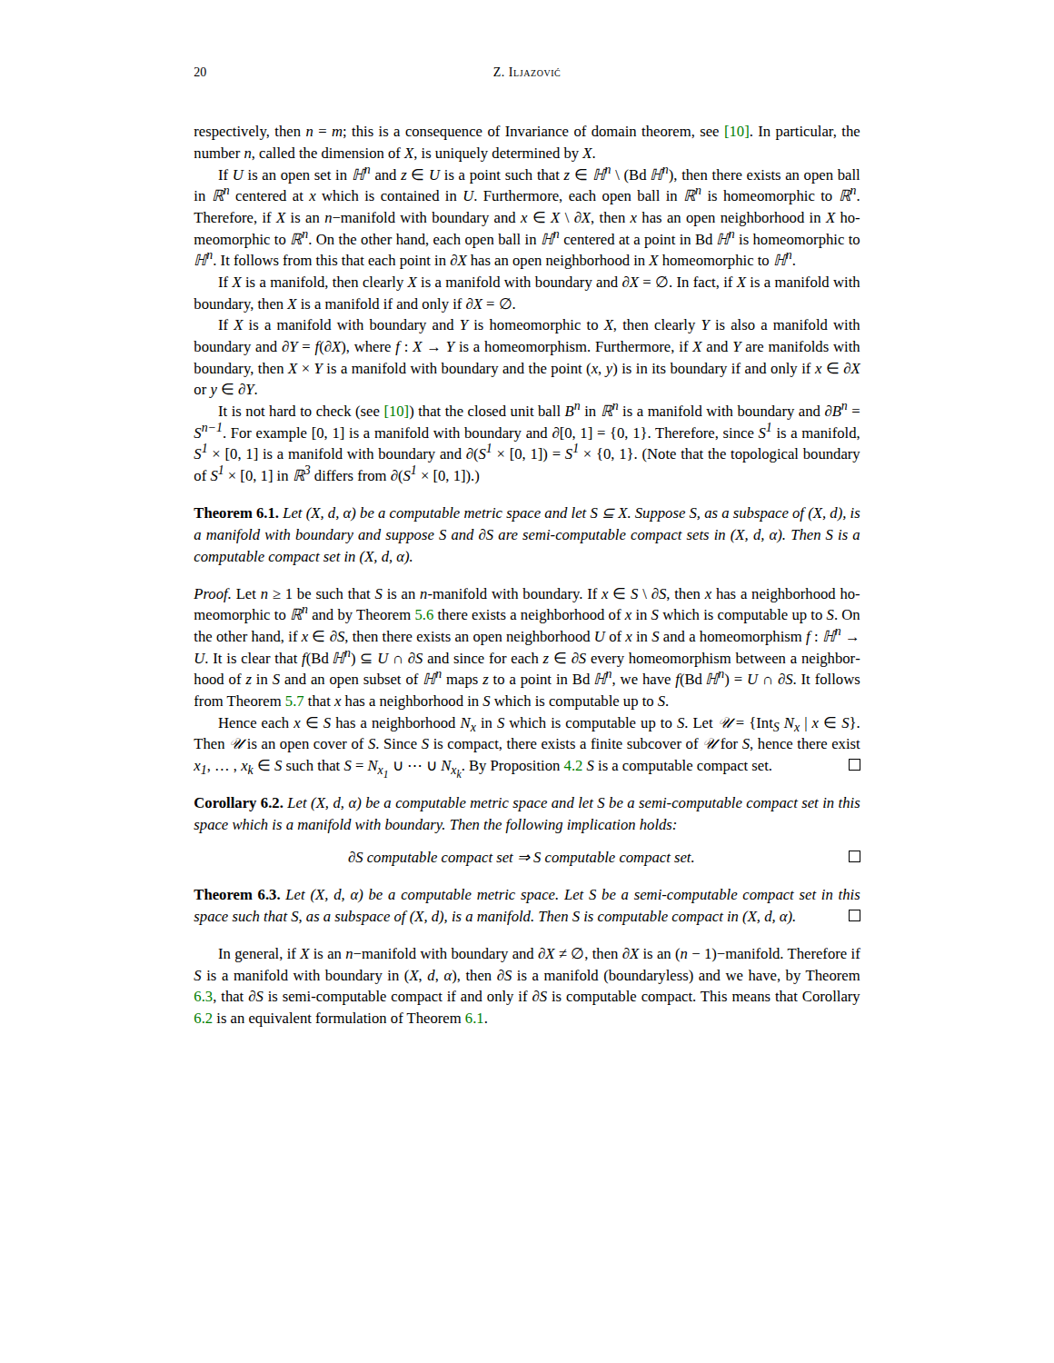20 Z. Iljazović
respectively, then n = m; this is a consequence of Invariance of domain theorem, see [10]. In particular, the number n, called the dimension of X, is uniquely determined by X.
If U is an open set in ℍn and z ∈ U is a point such that z ∈ ℍn \ (Bd ℍn), then there exists an open ball in ℝn centered at x which is contained in U. Furthermore, each open ball in ℝn is homeomorphic to ℝn. Therefore, if X is an n−manifold with boundary and x ∈ X \ ∂X, then x has an open neighborhood in X homeomorphic to ℝn. On the other hand, each open ball in ℍn centered at a point in Bd ℍn is homeomorphic to ℍn. It follows from this that each point in ∂X has an open neighborhood in X homeomorphic to ℍn.
If X is a manifold, then clearly X is a manifold with boundary and ∂X = ∅. In fact, if X is a manifold with boundary, then X is a manifold if and only if ∂X = ∅.
If X is a manifold with boundary and Y is homeomorphic to X, then clearly Y is also a manifold with boundary and ∂Y = f(∂X), where f : X → Y is a homeomorphism. Furthermore, if X and Y are manifolds with boundary, then X × Y is a manifold with boundary and the point (x, y) is in its boundary if and only if x ∈ ∂X or y ∈ ∂Y.
It is not hard to check (see [10]) that the closed unit ball Bn in ℝn is a manifold with boundary and ∂Bn = Sn−1. For example [0, 1] is a manifold with boundary and ∂[0, 1] = {0, 1}. Therefore, since S1 is a manifold, S1 × [0, 1] is a manifold with boundary and ∂(S1 × [0, 1]) = S1 × {0, 1}. (Note that the topological boundary of S1 × [0, 1] in ℝ3 differs from ∂(S1 × [0, 1]).)
Theorem 6.1. Let (X, d, α) be a computable metric space and let S ⊆ X. Suppose S, as a subspace of (X, d), is a manifold with boundary and suppose S and ∂S are semi-computable compact sets in (X, d, α). Then S is a computable compact set in (X, d, α).
Proof. Let n ≥ 1 be such that S is an n-manifold with boundary. If x ∈ S \ ∂S, then x has a neighborhood homeomorphic to ℝn and by Theorem 5.6 there exists a neighborhood of x in S which is computable up to S. On the other hand, if x ∈ ∂S, then there exists an open neighborhood U of x in S and a homeomorphism f : ℍn → U. It is clear that f(Bd ℍn) ⊆ U ∩ ∂S and since for each z ∈ ∂S every homeomorphism between a neighborhood of z in S and an open subset of ℍn maps z to a point in Bd ℍn, we have f(Bd ℍn) = U ∩ ∂S. It follows from Theorem 5.7 that x has a neighborhood in S which is computable up to S.
Hence each x ∈ S has a neighborhood Nx in S which is computable up to S. Let 𝒰 = {IntS Nx | x ∈ S}. Then 𝒰 is an open cover of S. Since S is compact, there exists a finite subcover of 𝒰 for S, hence there exist x1, … , xk ∈ S such that S = Nx1 ∪ ⋯ ∪ Nxk. By Proposition 4.2 S is a computable compact set.
Corollary 6.2. Let (X, d, α) be a computable metric space and let S be a semi-computable compact set in this space which is a manifold with boundary. Then the following implication holds:
∂S computable compact set ⇒ S computable compact set.
Theorem 6.3. Let (X, d, α) be a computable metric space. Let S be a semi-computable compact set in this space such that S, as a subspace of (X, d), is a manifold. Then S is computable compact in (X, d, α).
In general, if X is an n−manifold with boundary and ∂X ≠ ∅, then ∂X is an (n − 1)−manifold. Therefore if S is a manifold with boundary in (X, d, α), then ∂S is a manifold (boundaryless) and we have, by Theorem 6.3, that ∂S is semi-computable compact if and only if ∂S is computable compact. This means that Corollary 6.2 is an equivalent formulation of Theorem 6.1.